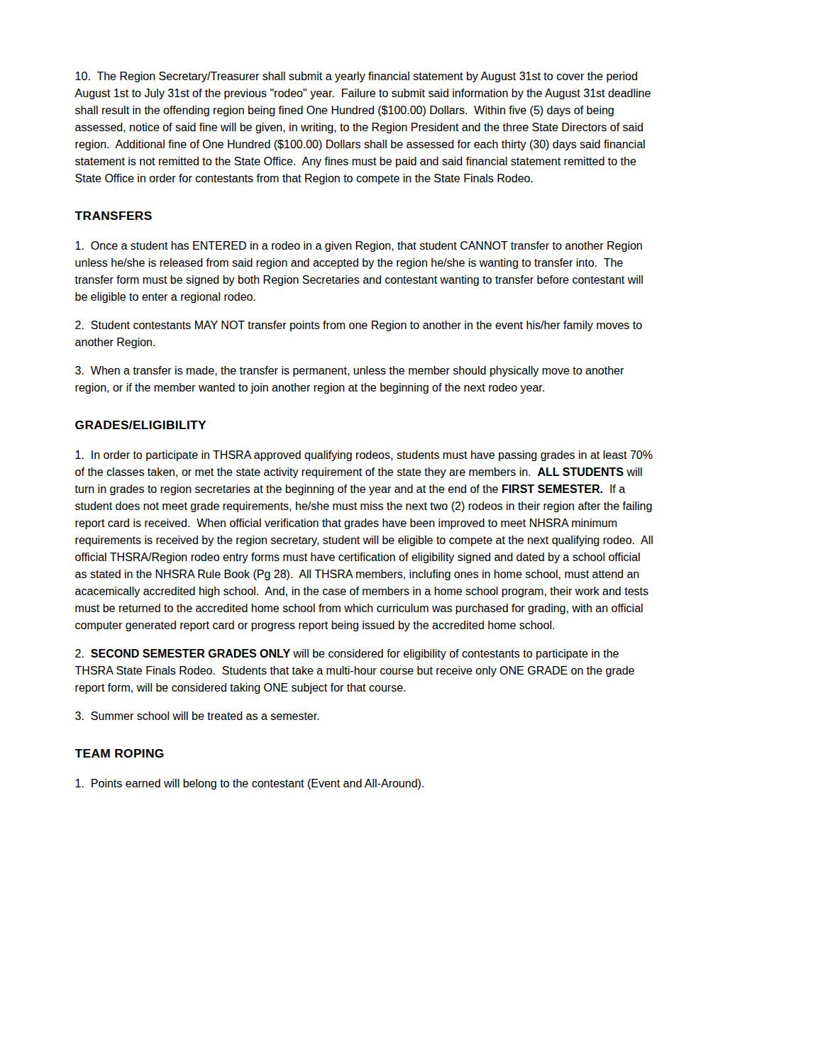10. The Region Secretary/Treasurer shall submit a yearly financial statement by August 31st to cover the period August 1st to July 31st of the previous "rodeo" year. Failure to submit said information by the August 31st deadline shall result in the offending region being fined One Hundred ($100.00) Dollars. Within five (5) days of being assessed, notice of said fine will be given, in writing, to the Region President and the three State Directors of said region. Additional fine of One Hundred ($100.00) Dollars shall be assessed for each thirty (30) days said financial statement is not remitted to the State Office. Any fines must be paid and said financial statement remitted to the State Office in order for contestants from that Region to compete in the State Finals Rodeo.
TRANSFERS
1. Once a student has ENTERED in a rodeo in a given Region, that student CANNOT transfer to another Region unless he/she is released from said region and accepted by the region he/she is wanting to transfer into. The transfer form must be signed by both Region Secretaries and contestant wanting to transfer before contestant will be eligible to enter a regional rodeo.
2. Student contestants MAY NOT transfer points from one Region to another in the event his/her family moves to another Region.
3. When a transfer is made, the transfer is permanent, unless the member should physically move to another region, or if the member wanted to join another region at the beginning of the next rodeo year.
GRADES/ELIGIBILITY
1. In order to participate in THSRA approved qualifying rodeos, students must have passing grades in at least 70% of the classes taken, or met the state activity requirement of the state they are members in. ALL STUDENTS will turn in grades to region secretaries at the beginning of the year and at the end of the FIRST SEMESTER. If a student does not meet grade requirements, he/she must miss the next two (2) rodeos in their region after the failing report card is received. When official verification that grades have been improved to meet NHSRA minimum requirements is received by the region secretary, student will be eligible to compete at the next qualifying rodeo. All official THSRA/Region rodeo entry forms must have certification of eligibility signed and dated by a school official as stated in the NHSRA Rule Book (Pg 28). All THSRA members, inclufing ones in home school, must attend an acacemically accredited high school. And, in the case of members in a home school program, their work and tests must be returned to the accredited home school from which curriculum was purchased for grading, with an official computer generated report card or progress report being issued by the accredited home school.
2. SECOND SEMESTER GRADES ONLY will be considered for eligibility of contestants to participate in the THSRA State Finals Rodeo. Students that take a multi-hour course but receive only ONE GRADE on the grade report form, will be considered taking ONE subject for that course.
3. Summer school will be treated as a semester.
TEAM ROPING
1. Points earned will belong to the contestant (Event and All-Around).